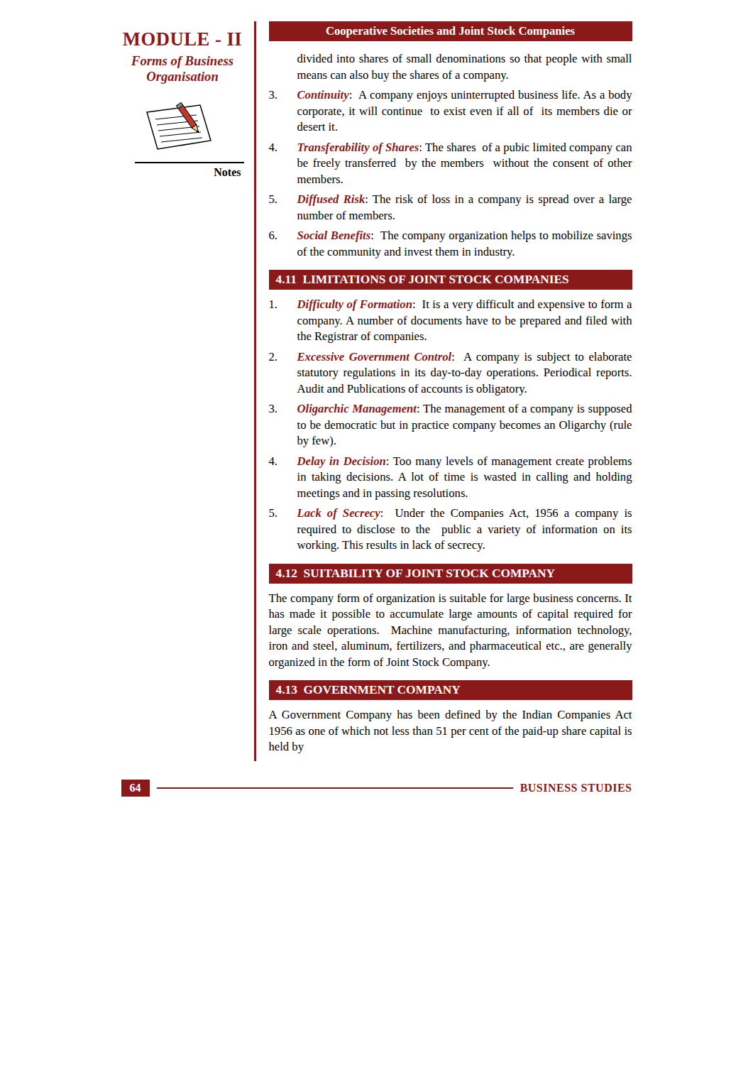MODULE - II
Forms of Business
Organisation
Notes
Cooperative Societies and Joint Stock Companies
divided into shares of small denominations so that people with small means can also buy the shares of a company.
3. Continuity: A company enjoys uninterrupted business life. As a body corporate, it will continue to exist even if all of its members die or desert it.
4. Transferability of Shares: The shares of a pubic limited company can be freely transferred by the members without the consent of other members.
5. Diffused Risk: The risk of loss in a company is spread over a large number of members.
6. Social Benefits: The company organization helps to mobilize savings of the community and invest them in industry.
4.11 LIMITATIONS OF JOINT STOCK COMPANIES
1. Difficulty of Formation: It is a very difficult and expensive to form a company. A number of documents have to be prepared and filed with the Registrar of companies.
2. Excessive Government Control: A company is subject to elaborate statutory regulations in its day-to-day operations. Periodical reports. Audit and Publications of accounts is obligatory.
3. Oligarchic Management: The management of a company is supposed to be democratic but in practice company becomes an Oligarchy (rule by few).
4. Delay in Decision: Too many levels of management create problems in taking decisions. A lot of time is wasted in calling and holding meetings and in passing resolutions.
5. Lack of Secrecy: Under the Companies Act, 1956 a company is required to disclose to the public a variety of information on its working. This results in lack of secrecy.
4.12 SUITABILITY OF JOINT STOCK COMPANY
The company form of organization is suitable for large business concerns. It has made it possible to accumulate large amounts of capital required for large scale operations. Machine manufacturing, information technology, iron and steel, aluminum, fertilizers, and pharmaceutical etc., are generally organized in the form of Joint Stock Company.
4.13 GOVERNMENT COMPANY
A Government Company has been defined by the Indian Companies Act 1956 as one of which not less than 51 per cent of the paid-up share capital is held by
64 BUSINESS STUDIES